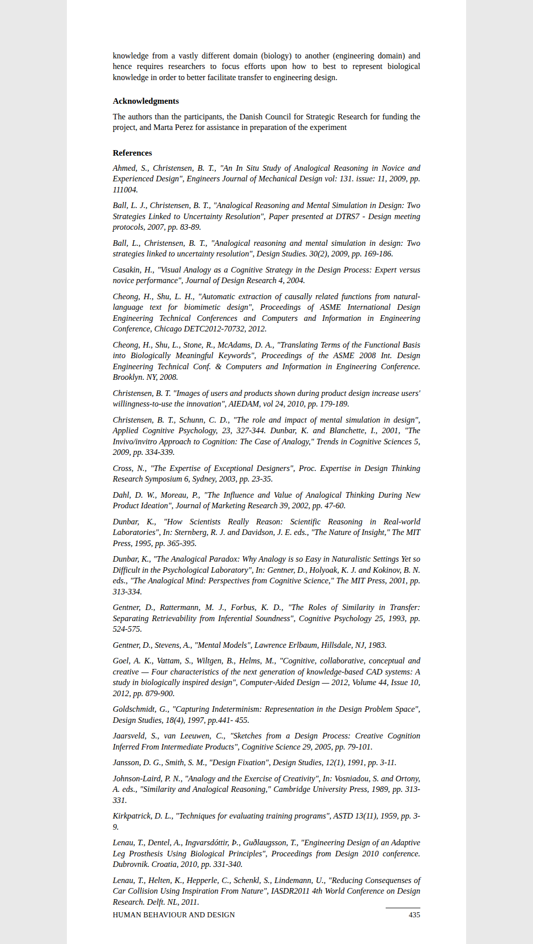knowledge from a vastly different domain (biology) to another (engineering domain) and hence requires researchers to focus efforts upon how to best to represent biological knowledge in order to better facilitate transfer to engineering design.
Acknowledgments
The authors than the participants, the Danish Council for Strategic Research for funding the project, and Marta Perez for assistance in preparation of the experiment
References
Ahmed, S., Christensen, B. T., "An In Situ Study of Analogical Reasoning in Novice and Experienced Design", Engineers Journal of Mechanical Design vol: 131. issue: 11, 2009, pp. 111004.
Ball, L. J., Christensen, B. T., "Analogical Reasoning and Mental Simulation in Design: Two Strategies Linked to Uncertainty Resolution", Paper presented at DTRS7 - Design meeting protocols, 2007, pp. 83-89.
Ball, L., Christensen, B. T., "Analogical reasoning and mental simulation in design: Two strategies linked to uncertainty resolution", Design Studies. 30(2), 2009, pp. 169-186.
Casakin, H., "Visual Analogy as a Cognitive Strategy in the Design Process: Expert versus novice performance", Journal of Design Research 4, 2004.
Cheong, H., Shu, L. H., "Automatic extraction of causally related functions from natural-language text for biomimetic design", Proceedings of ASME International Design Engineering Technical Conferences and Computers and Information in Engineering Conference, Chicago DETC2012-70732, 2012.
Cheong, H., Shu, L., Stone, R., McAdams, D. A., "Translating Terms of the Functional Basis into Biologically Meaningful Keywords", Proceedings of the ASME 2008 Int. Design Engineering Technical Conf. & Computers and Information in Engineering Conference. Brooklyn. NY, 2008.
Christensen, B. T. "Images of users and products shown during product design increase users' willingness-to-use the innovation", AIEDAM, vol 24, 2010, pp. 179-189.
Christensen, B. T., Schunn, C. D., "The role and impact of mental simulation in design", Applied Cognitive Psychology, 23, 327-344. Dunbar, K. and Blanchette, I., 2001, "The Invivo/invitro Approach to Cognition: The Case of Analogy," Trends in Cognitive Sciences 5, 2009, pp. 334-339.
Cross, N., "The Expertise of Exceptional Designers", Proc. Expertise in Design Thinking Research Symposium 6, Sydney, 2003, pp. 23-35.
Dahl, D. W., Moreau, P., "The Influence and Value of Analogical Thinking During New Product Ideation", Journal of Marketing Research 39, 2002, pp. 47-60.
Dunbar, K., "How Scientists Really Reason: Scientific Reasoning in Real-world Laboratories", In: Sternberg, R. J. and Davidson, J. E. eds., "The Nature of Insight," The MIT Press, 1995, pp. 365-395.
Dunbar, K., "The Analogical Paradox: Why Analogy is so Easy in Naturalistic Settings Yet so Difficult in the Psychological Laboratory", In: Gentner, D., Holyoak, K. J. and Kokinov, B. N. eds., "The Analogical Mind: Perspectives from Cognitive Science," The MIT Press, 2001, pp. 313-334.
Gentner, D., Rattermann, M. J., Forbus, K. D., "The Roles of Similarity in Transfer: Separating Retrievability from Inferential Soundness", Cognitive Psychology 25, 1993, pp. 524-575.
Gentner, D., Stevens, A., "Mental Models", Lawrence Erlbaum, Hillsdale, NJ, 1983.
Goel, A. K., Vattam, S., Wiltgen, B., Helms, M., "Cognitive, collaborative, conceptual and creative — Four characteristics of the next generation of knowledge-based CAD systems: A study in biologically inspired design", Computer-Aided Design — 2012, Volume 44, Issue 10, 2012, pp. 879-900.
Goldschmidt, G., "Capturing Indeterminism: Representation in the Design Problem Space", Design Studies, 18(4), 1997, pp.441- 455.
Jaarsveld, S., van Leeuwen, C., "Sketches from a Design Process: Creative Cognition Inferred From Intermediate Products", Cognitive Science 29, 2005, pp. 79-101.
Jansson, D. G., Smith, S. M., "Design Fixation", Design Studies, 12(1), 1991, pp. 3-11.
Johnson-Laird, P. N., "Analogy and the Exercise of Creativity", In: Vosniadou, S. and Ortony, A. eds., "Similarity and Analogical Reasoning," Cambridge University Press, 1989, pp. 313-331.
Kirkpatrick, D. L., "Techniques for evaluating training programs", ASTD 13(11), 1959, pp. 3-9.
Lenau, T., Dentel, A., Ingvarsdóttir, Þ., Guðlaugsson, T., "Engineering Design of an Adaptive Leg Prosthesis Using Biological Principles", Proceedings from Design 2010 conference. Dubrovnik. Croatia, 2010, pp. 331-340.
Lenau, T., Helten, K., Hepperle, C., Schenkl, S., Lindemann, U., "Reducing Consequenses of Car Collision Using Inspiration From Nature", IASDR2011 4th World Conference on Design Research. Delft. NL, 2011.
Human Behaviour and Design 435